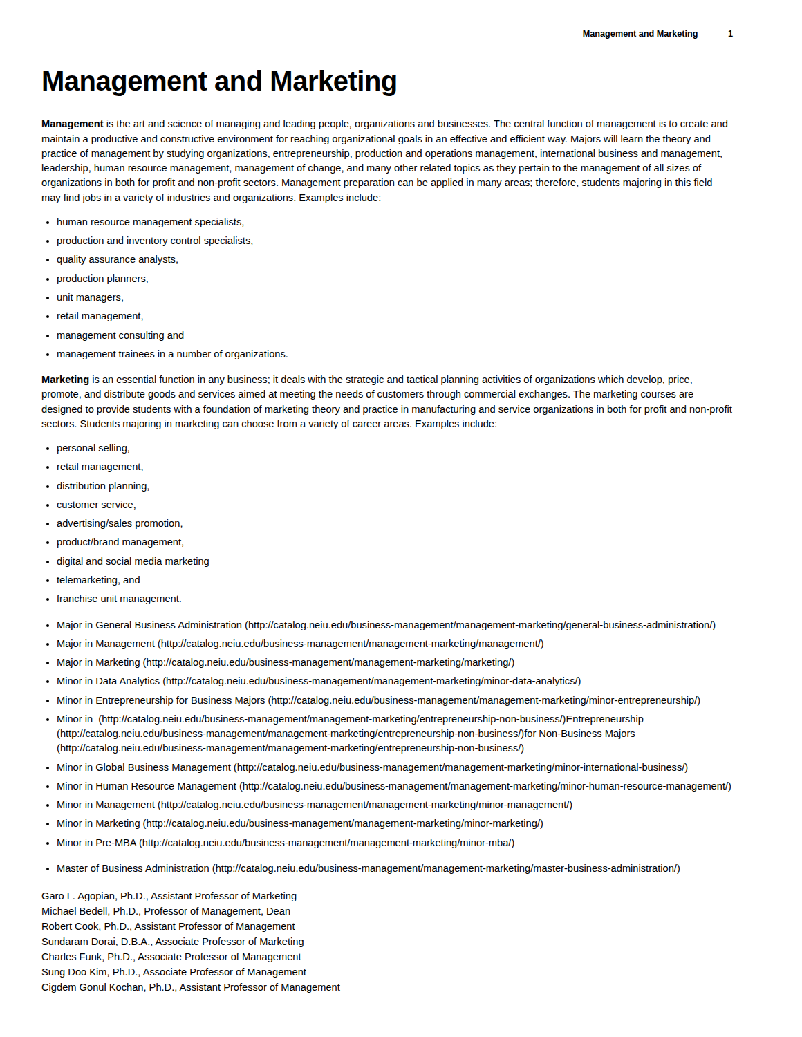Management and Marketing 1
Management and Marketing
Management is the art and science of managing and leading people, organizations and businesses. The central function of management is to create and maintain a productive and constructive environment for reaching organizational goals in an effective and efficient way. Majors will learn the theory and practice of management by studying organizations, entrepreneurship, production and operations management, international business and management, leadership, human resource management, management of change, and many other related topics as they pertain to the management of all sizes of organizations in both for profit and non-profit sectors. Management preparation can be applied in many areas; therefore, students majoring in this field may find jobs in a variety of industries and organizations. Examples include:
human resource management specialists,
production and inventory control specialists,
quality assurance analysts,
production planners,
unit managers,
retail management,
management consulting and
management trainees in a number of organizations.
Marketing is an essential function in any business; it deals with the strategic and tactical planning activities of organizations which develop, price, promote, and distribute goods and services aimed at meeting the needs of customers through commercial exchanges. The marketing courses are designed to provide students with a foundation of marketing theory and practice in manufacturing and service organizations in both for profit and non-profit sectors. Students majoring in marketing can choose from a variety of career areas. Examples include:
personal selling,
retail management,
distribution planning,
customer service,
advertising/sales promotion,
product/brand management,
digital and social media marketing
telemarketing, and
franchise unit management.
Major in General Business Administration (http://catalog.neiu.edu/business-management/management-marketing/general-business-administration/)
Major in Management (http://catalog.neiu.edu/business-management/management-marketing/management/)
Major in Marketing (http://catalog.neiu.edu/business-management/management-marketing/marketing/)
Minor in Data Analytics (http://catalog.neiu.edu/business-management/management-marketing/minor-data-analytics/)
Minor in Entrepreneurship for Business Majors (http://catalog.neiu.edu/business-management/management-marketing/minor-entrepreneurship/)
Minor in (http://catalog.neiu.edu/business-management/management-marketing/entrepreneurship-non-business/)Entrepreneurship (http://catalog.neiu.edu/business-management/management-marketing/entrepreneurship-non-business/)for Non-Business Majors (http://catalog.neiu.edu/business-management/management-marketing/entrepreneurship-non-business/)
Minor in Global Business Management (http://catalog.neiu.edu/business-management/management-marketing/minor-international-business/)
Minor in Human Resource Management (http://catalog.neiu.edu/business-management/management-marketing/minor-human-resource-management/)
Minor in Management (http://catalog.neiu.edu/business-management/management-marketing/minor-management/)
Minor in Marketing (http://catalog.neiu.edu/business-management/management-marketing/minor-marketing/)
Minor in Pre-MBA (http://catalog.neiu.edu/business-management/management-marketing/minor-mba/)
Master of Business Administration (http://catalog.neiu.edu/business-management/management-marketing/master-business-administration/)
Garo L. Agopian, Ph.D., Assistant Professor of Marketing
Michael Bedell, Ph.D., Professor of Management, Dean
Robert Cook, Ph.D., Assistant Professor of Management
Sundaram Dorai, D.B.A., Associate Professor of Marketing
Charles Funk, Ph.D., Associate Professor of Management
Sung Doo Kim, Ph.D., Associate Professor of Management
Cigdem Gonul Kochan, Ph.D., Assistant Professor of Management